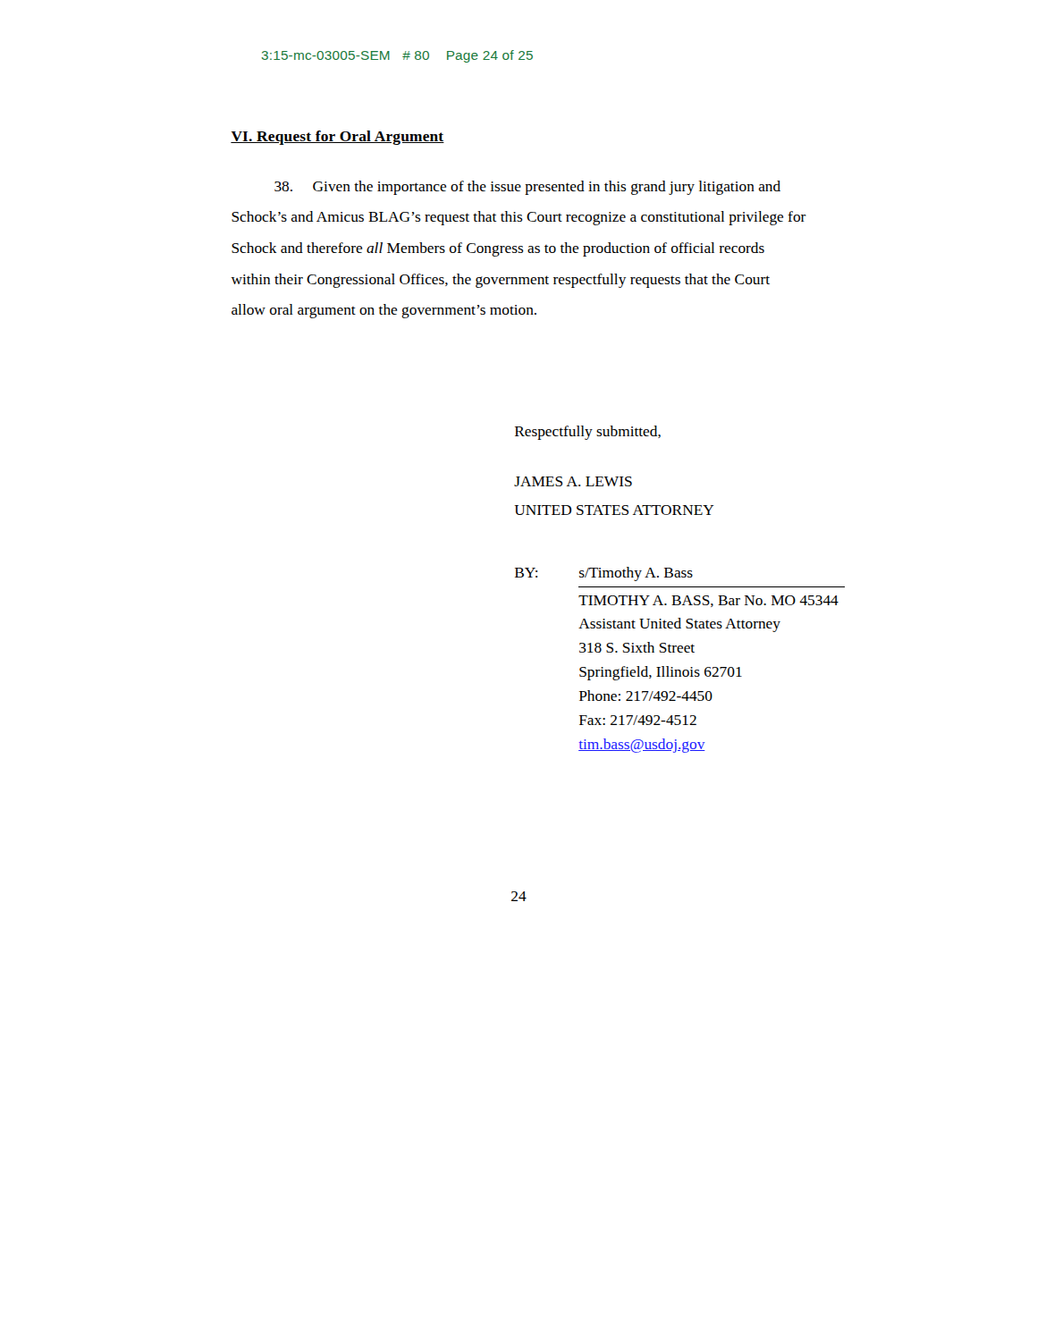3:15-mc-03005-SEM # 80 Page 24 of 25
VI. Request for Oral Argument
38. Given the importance of the issue presented in this grand jury litigation and Schock’s and Amicus BLAG’s request that this Court recognize a constitutional privilege for Schock and therefore all Members of Congress as to the production of official records within their Congressional Offices, the government respectfully requests that the Court allow oral argument on the government’s motion.
Respectfully submitted,
JAMES A. LEWIS
UNITED STATES ATTORNEY
BY:
s/Timothy A. Bass
TIMOTHY A. BASS, Bar No. MO 45344
Assistant United States Attorney
318 S. Sixth Street
Springfield, Illinois 62701
Phone: 217/492-4450
Fax: 217/492-4512
tim.bass@usdoj.gov
24